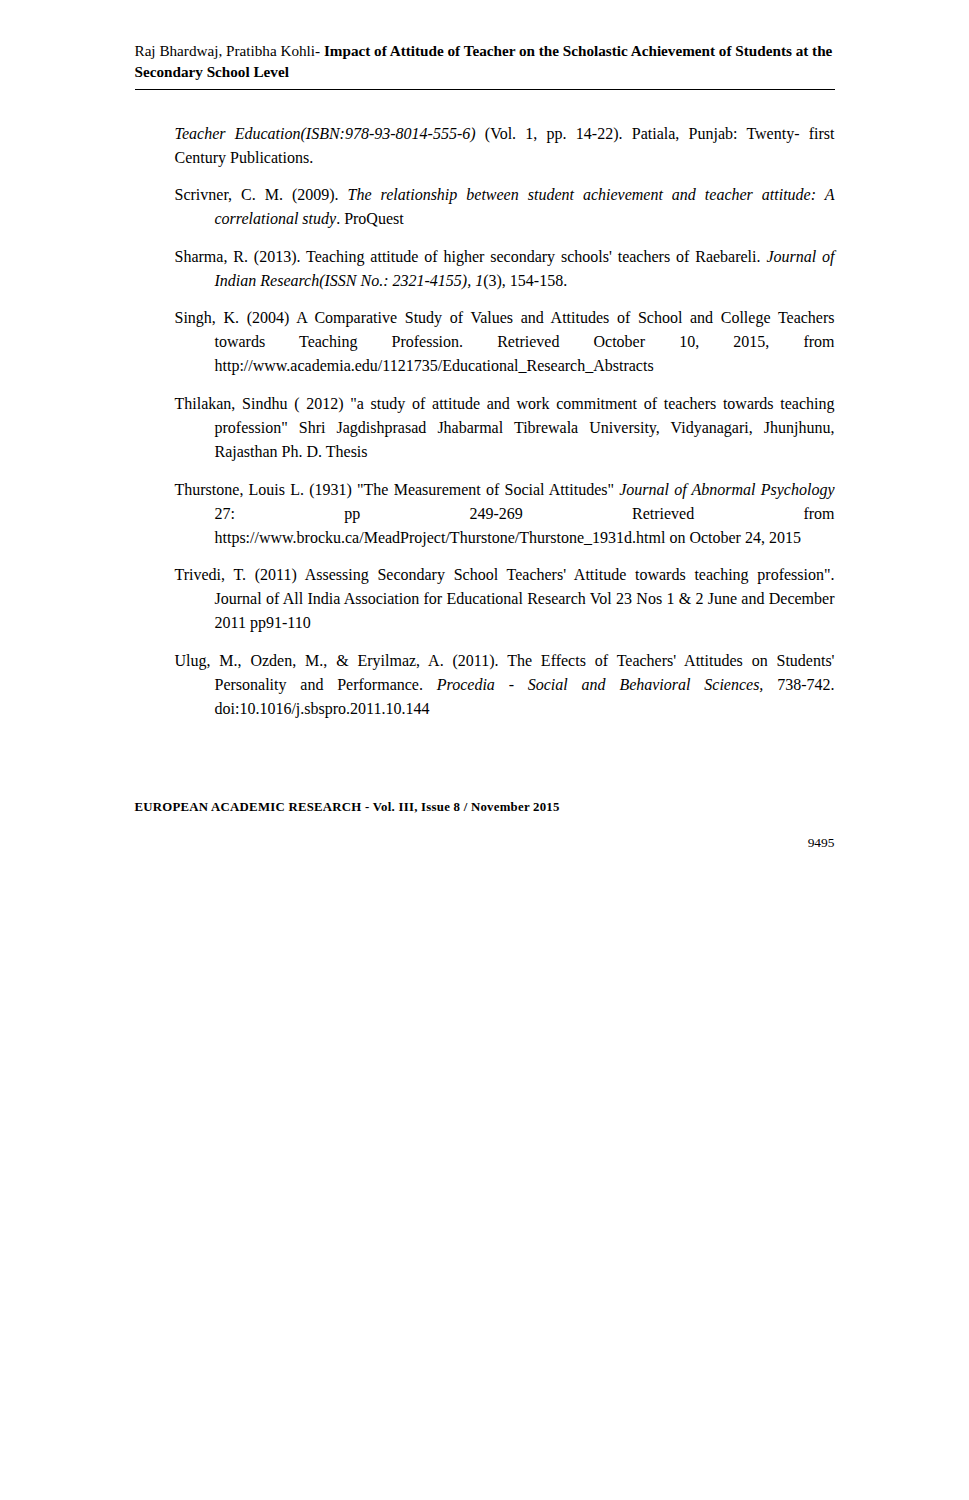Raj Bhardwaj, Pratibha Kohli- Impact of Attitude of Teacher on the Scholastic Achievement of Students at the Secondary School Level
Teacher Education(ISBN:978-93-8014-555-6) (Vol. 1, pp. 14-22). Patiala, Punjab: Twenty- first Century Publications.
Scrivner, C. M. (2009). The relationship between student achievement and teacher attitude: A correlational study. ProQuest
Sharma, R. (2013). Teaching attitude of higher secondary schools' teachers of Raebareli. Journal of Indian Research(ISSN No.: 2321-4155), 1(3), 154-158.
Singh, K. (2004) A Comparative Study of Values and Attitudes of School and College Teachers towards Teaching Profession. Retrieved October 10, 2015, from http://www.academia.edu/1121735/Educational_Research_Abstracts
Thilakan, Sindhu ( 2012) "a study of attitude and work commitment of teachers towards teaching profession" Shri Jagdishprasad Jhabarmal Tibrewala University, Vidyanagari, Jhunjhunu, Rajasthan Ph. D. Thesis
Thurstone, Louis L. (1931) "The Measurement of Social Attitudes" Journal of Abnormal Psychology 27: pp 249-269 Retrieved from https://www.brocku.ca/MeadProject/Thurstone/Thurstone_1931d.html on October 24, 2015
Trivedi, T. (2011) Assessing Secondary School Teachers' Attitude towards teaching profession". Journal of All India Association for Educational Research Vol 23 Nos 1 & 2 June and December 2011 pp91-110
Ulug, M., Ozden, M., & Eryilmaz, A. (2011). The Effects of Teachers' Attitudes on Students' Personality and Performance. Procedia - Social and Behavioral Sciences, 738-742. doi:10.1016/j.sbspro.2011.10.144
EUROPEAN ACADEMIC RESEARCH - Vol. III, Issue 8 / November 2015
9495